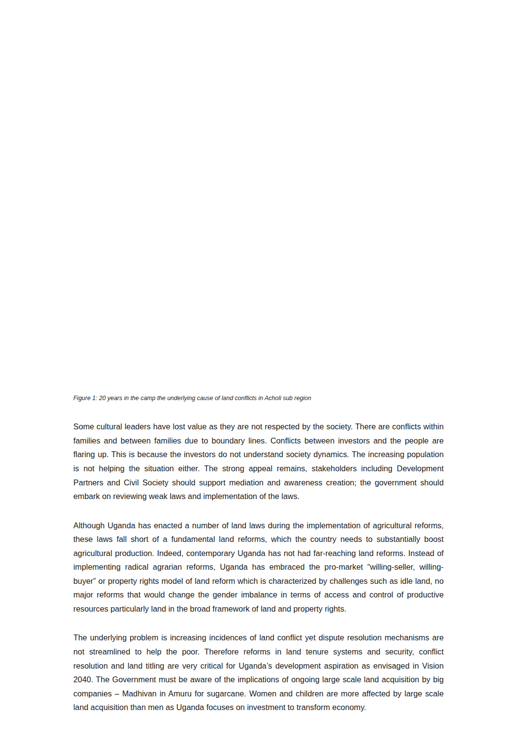Figure 1: 20 years in the camp the underlying cause of land conflicts in Acholi sub region
Some cultural leaders have lost value as they are not respected by the society. There are conflicts within families and between families due to boundary lines. Conflicts between investors and the people are flaring up. This is because the investors do not understand society dynamics. The increasing population is not helping the situation either. The strong appeal remains, stakeholders including Development Partners and Civil Society should support mediation and awareness creation; the government should embark on reviewing weak laws and implementation of the laws.
Although Uganda has enacted a number of land laws during the implementation of agricultural reforms, these laws fall short of a fundamental land reforms, which the country needs to substantially boost agricultural production. Indeed, contemporary Uganda has not had far-reaching land reforms. Instead of implementing radical agrarian reforms, Uganda has embraced the pro-market “willing-seller, willing-buyer” or property rights model of land reform which is characterized by challenges such as idle land, no major reforms that would change the gender imbalance in terms of access and control of productive resources particularly land in the broad framework of land and property rights.
The underlying problem is increasing incidences of land conflict yet dispute resolution mechanisms are not streamlined to help the poor. Therefore reforms in land tenure systems and security, conflict resolution and land titling are very critical for Uganda’s development aspiration as envisaged in Vision 2040. The Government must be aware of the implications of ongoing large scale land acquisition by big companies – Madhivan in Amuru for sugarcane. Women and children are more affected by large scale land acquisition than men as Uganda focuses on investment to transform economy.